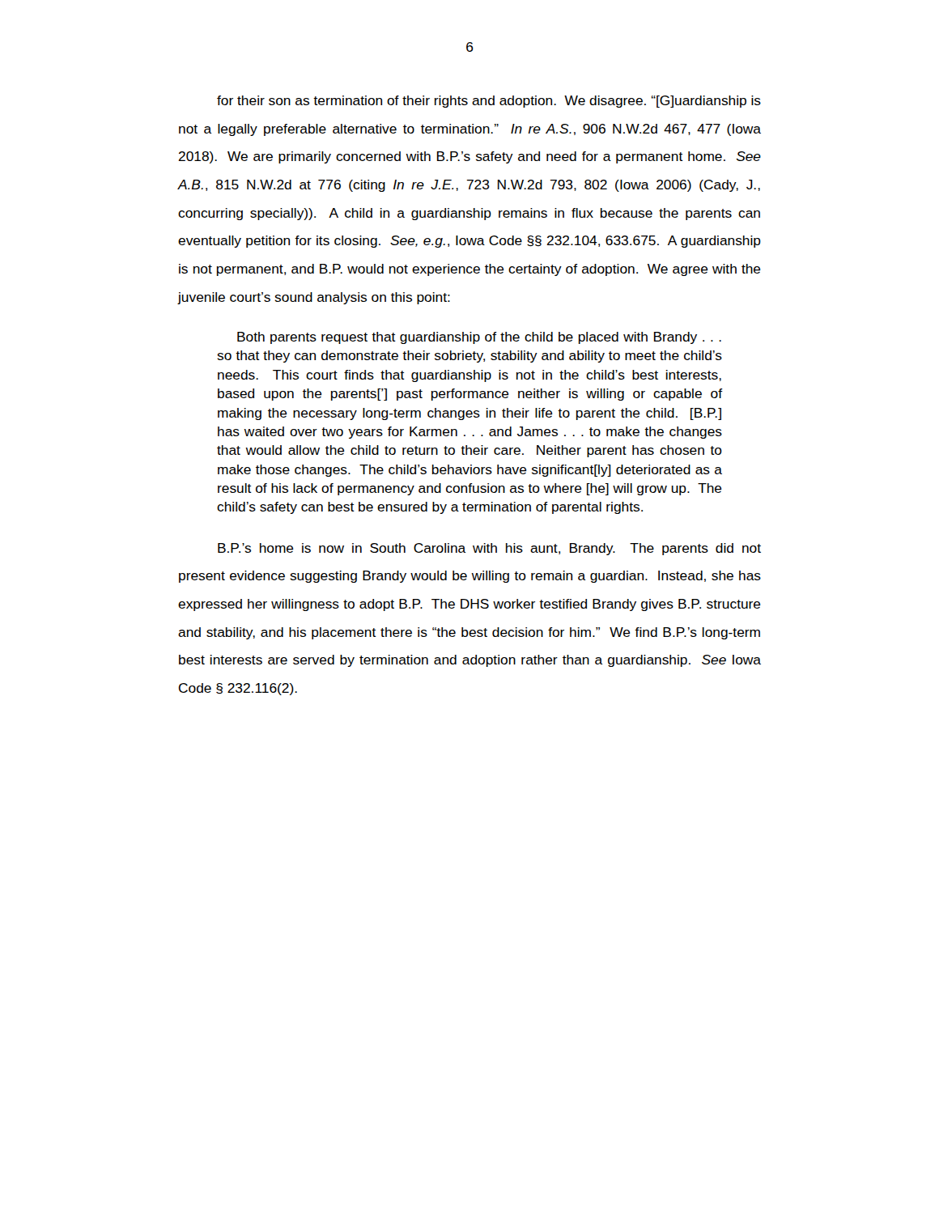6
for their son as termination of their rights and adoption. We disagree. “[G]uardianship is not a legally preferable alternative to termination.” In re A.S., 906 N.W.2d 467, 477 (Iowa 2018). We are primarily concerned with B.P.’s safety and need for a permanent home. See A.B., 815 N.W.2d at 776 (citing In re J.E., 723 N.W.2d 793, 802 (Iowa 2006) (Cady, J., concurring specially)). A child in a guardianship remains in flux because the parents can eventually petition for its closing. See, e.g., Iowa Code §§ 232.104, 633.675. A guardianship is not permanent, and B.P. would not experience the certainty of adoption. We agree with the juvenile court’s sound analysis on this point:
Both parents request that guardianship of the child be placed with Brandy . . . so that they can demonstrate their sobriety, stability and ability to meet the child’s needs. This court finds that guardianship is not in the child’s best interests, based upon the parents[’] past performance neither is willing or capable of making the necessary long-term changes in their life to parent the child. [B.P.] has waited over two years for Karmen . . . and James . . . to make the changes that would allow the child to return to their care. Neither parent has chosen to make those changes. The child’s behaviors have significant[ly] deteriorated as a result of his lack of permanency and confusion as to where [he] will grow up. The child’s safety can best be ensured by a termination of parental rights.
B.P.’s home is now in South Carolina with his aunt, Brandy. The parents did not present evidence suggesting Brandy would be willing to remain a guardian. Instead, she has expressed her willingness to adopt B.P. The DHS worker testified Brandy gives B.P. structure and stability, and his placement there is “the best decision for him.” We find B.P.’s long-term best interests are served by termination and adoption rather than a guardianship. See Iowa Code § 232.116(2).